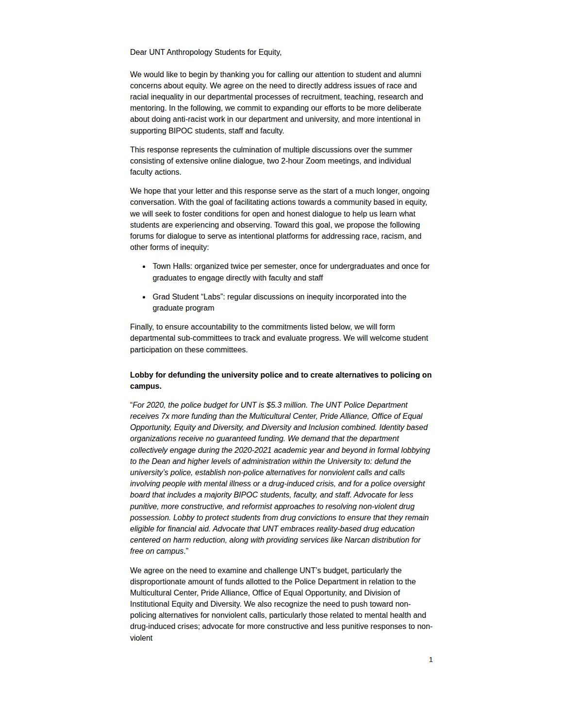Dear UNT Anthropology Students for Equity,
We would like to begin by thanking you for calling our attention to student and alumni concerns about equity. We agree on the need to directly address issues of race and racial inequality in our departmental processes of recruitment, teaching, research and mentoring. In the following, we commit to expanding our efforts to be more deliberate about doing anti-racist work in our department and university, and more intentional in supporting BIPOC students, staff and faculty.
This response represents the culmination of multiple discussions over the summer consisting of extensive online dialogue, two 2-hour Zoom meetings, and individual faculty actions.
We hope that your letter and this response serve as the start of a much longer, ongoing conversation. With the goal of facilitating actions towards a community based in equity, we will seek to foster conditions for open and honest dialogue to help us learn what students are experiencing and observing. Toward this goal, we propose the following forums for dialogue to serve as intentional platforms for addressing race, racism, and other forms of inequity:
Town Halls: organized twice per semester, once for undergraduates and once for graduates to engage directly with faculty and staff
Grad Student “Labs”: regular discussions on inequity incorporated into the graduate program
Finally, to ensure accountability to the commitments listed below, we will form departmental sub-committees to track and evaluate progress. We will welcome student participation on these committees.
Lobby for defunding the university police and to create alternatives to policing on campus.
“For 2020, the police budget for UNT is $5.3 million. The UNT Police Department receives 7x more funding than the Multicultural Center, Pride Alliance, Office of Equal Opportunity, Equity and Diversity, and Diversity and Inclusion combined. Identity based organizations receive no guaranteed funding. We demand that the department collectively engage during the 2020-2021 academic year and beyond in formal lobbying to the Dean and higher levels of administration within the University to: defund the university’s police, establish non-police alternatives for nonviolent calls and calls involving people with mental illness or a drug-induced crisis, and for a police oversight board that includes a majority BIPOC students, faculty, and staff. Advocate for less punitive, more constructive, and reformist approaches to resolving non-violent drug possession. Lobby to protect students from drug convictions to ensure that they remain eligible for financial aid. Advocate that UNT embraces reality-based drug education centered on harm reduction, along with providing services like Narcan distribution for free on campus.”
We agree on the need to examine and challenge UNT’s budget, particularly the disproportionate amount of funds allotted to the Police Department in relation to the Multicultural Center, Pride Alliance, Office of Equal Opportunity, and Division of Institutional Equity and Diversity. We also recognize the need to push toward non-policing alternatives for nonviolent calls, particularly those related to mental health and drug-induced crises; advocate for more constructive and less punitive responses to non-violent
1